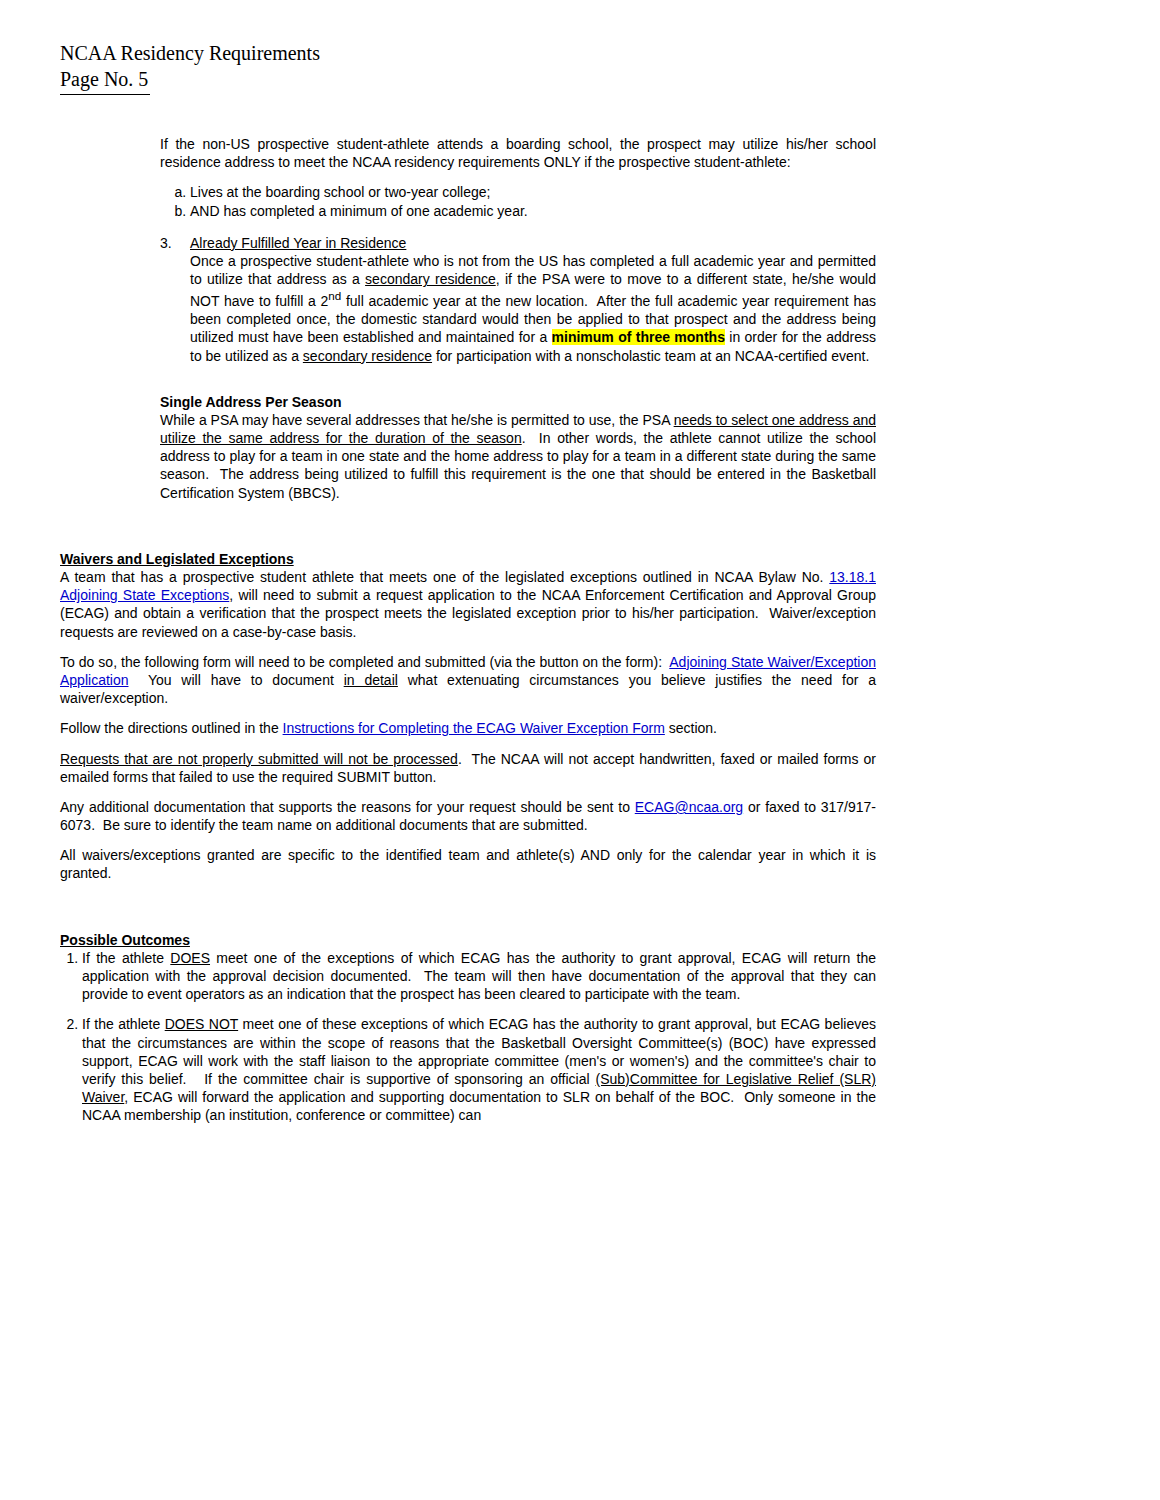NCAA Residency Requirements
Page No. 5
If the non-US prospective student-athlete attends a boarding school, the prospect may utilize his/her school residence address to meet the NCAA residency requirements ONLY if the prospective student-athlete:
Lives at the boarding school or two-year college;
AND has completed a minimum of one academic year.
3. Already Fulfilled Year in Residence
Once a prospective student-athlete who is not from the US has completed a full academic year and permitted to utilize that address as a secondary residence, if the PSA were to move to a different state, he/she would NOT have to fulfill a 2nd full academic year at the new location. After the full academic year requirement has been completed once, the domestic standard would then be applied to that prospect and the address being utilized must have been established and maintained for a minimum of three months in order for the address to be utilized as a secondary residence for participation with a nonscholastic team at an NCAA-certified event.
Single Address Per Season
While a PSA may have several addresses that he/she is permitted to use, the PSA needs to select one address and utilize the same address for the duration of the season. In other words, the athlete cannot utilize the school address to play for a team in one state and the home address to play for a team in a different state during the same season. The address being utilized to fulfill this requirement is the one that should be entered in the Basketball Certification System (BBCS).
Waivers and Legislated Exceptions
A team that has a prospective student athlete that meets one of the legislated exceptions outlined in NCAA Bylaw No. 13.18.1 Adjoining State Exceptions, will need to submit a request application to the NCAA Enforcement Certification and Approval Group (ECAG) and obtain a verification that the prospect meets the legislated exception prior to his/her participation. Waiver/exception requests are reviewed on a case-by-case basis.
To do so, the following form will need to be completed and submitted (via the button on the form): Adjoining State Waiver/Exception Application You will have to document in detail what extenuating circumstances you believe justifies the need for a waiver/exception.
Follow the directions outlined in the Instructions for Completing the ECAG Waiver Exception Form section.
Requests that are not properly submitted will not be processed. The NCAA will not accept handwritten, faxed or mailed forms or emailed forms that failed to use the required SUBMIT button.
Any additional documentation that supports the reasons for your request should be sent to ECAG@ncaa.org or faxed to 317/917-6073. Be sure to identify the team name on additional documents that are submitted.
All waivers/exceptions granted are specific to the identified team and athlete(s) AND only for the calendar year in which it is granted.
Possible Outcomes
If the athlete DOES meet one of the exceptions of which ECAG has the authority to grant approval, ECAG will return the application with the approval decision documented. The team will then have documentation of the approval that they can provide to event operators as an indication that the prospect has been cleared to participate with the team.
If the athlete DOES NOT meet one of these exceptions of which ECAG has the authority to grant approval, but ECAG believes that the circumstances are within the scope of reasons that the Basketball Oversight Committee(s) (BOC) have expressed support, ECAG will work with the staff liaison to the appropriate committee (men's or women's) and the committee's chair to verify this belief. If the committee chair is supportive of sponsoring an official (Sub)Committee for Legislative Relief (SLR) Waiver, ECAG will forward the application and supporting documentation to SLR on behalf of the BOC. Only someone in the NCAA membership (an institution, conference or committee) can